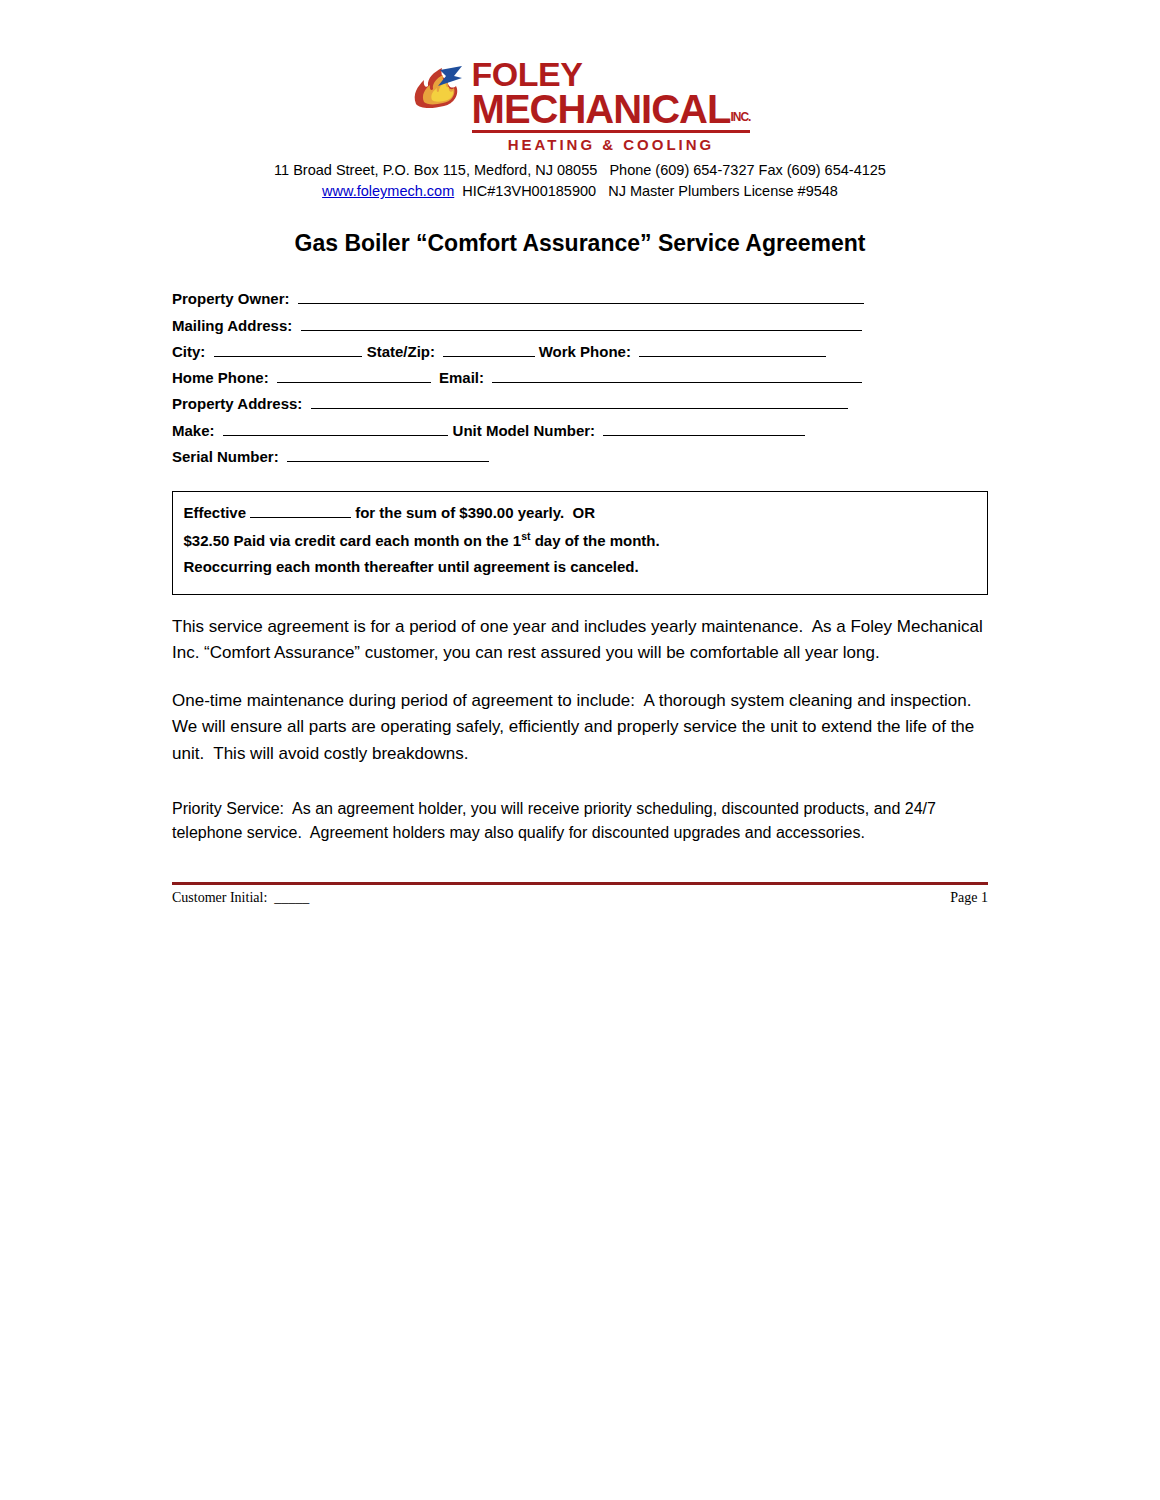FOLEY
MECHANICALINC.
HEATING & COOLING
11 Broad Street, P.O. Box 115, Medford, NJ 08055 Phone (609) 654-7327 Fax (609) 654-4125
www.foleymech.com HIC#13VH00185900 NJ Master Plumbers License #9548
Gas Boiler “Comfort Assurance” Service Agreement
Property Owner:
Mailing Address:
City: State/Zip: Work Phone:
Home Phone: Email:
Property Address:
Make: Unit Model Number:
Serial Number:
Effective for the sum of $390.00 yearly. OR
$32.50 Paid via credit card each month on the 1st day of the month.
Reoccurring each month thereafter until agreement is canceled.
This service agreement is for a period of one year and includes yearly maintenance. As a Foley Mechanical Inc. “Comfort Assurance” customer, you can rest assured you will be comfortable all year long.
One-time maintenance during period of agreement to include: A thorough system cleaning and inspection. We will ensure all parts are operating safely, efficiently and properly service the unit to extend the life of the unit. This will avoid costly breakdowns.
Priority Service: As an agreement holder, you will receive priority scheduling, discounted products, and 24/7 telephone service. Agreement holders may also qualify for discounted upgrades and accessories.
Customer Initial: _____ Page 1